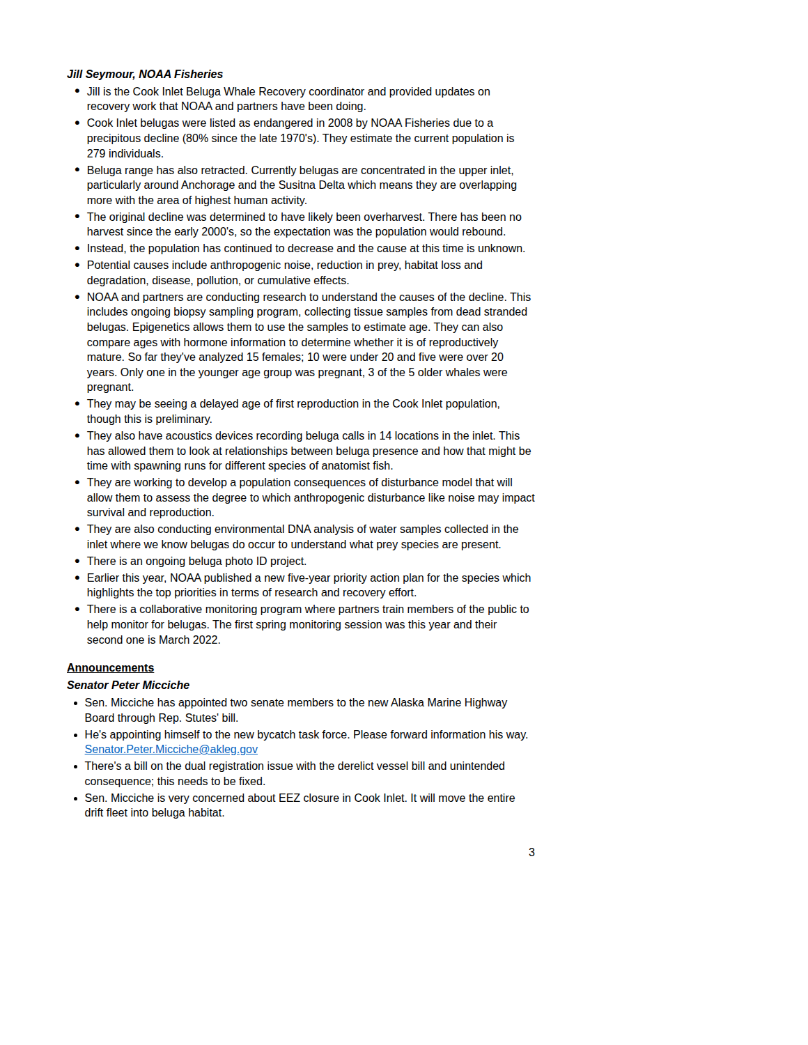Jill Seymour, NOAA Fisheries
Jill is the Cook Inlet Beluga Whale Recovery coordinator and provided updates on recovery work that NOAA and partners have been doing.
Cook Inlet belugas were listed as endangered in 2008 by NOAA Fisheries due to a precipitous decline (80% since the late 1970's). They estimate the current population is 279 individuals.
Beluga range has also retracted. Currently belugas are concentrated in the upper inlet, particularly around Anchorage and the Susitna Delta which means they are overlapping more with the area of highest human activity.
The original decline was determined to have likely been overharvest. There has been no harvest since the early 2000's, so the expectation was the population would rebound.
Instead, the population has continued to decrease and the cause at this time is unknown.
Potential causes include anthropogenic noise, reduction in prey, habitat loss and degradation, disease, pollution, or cumulative effects.
NOAA and partners are conducting research to understand the causes of the decline. This includes ongoing biopsy sampling program, collecting tissue samples from dead stranded belugas. Epigenetics allows them to use the samples to estimate age. They can also compare ages with hormone information to determine whether it is of reproductively mature. So far they've analyzed 15 females; 10 were under 20 and five were over 20 years. Only one in the younger age group was pregnant, 3 of the 5 older whales were pregnant.
They may be seeing a delayed age of first reproduction in the Cook Inlet population, though this is preliminary.
They also have acoustics devices recording beluga calls in 14 locations in the inlet. This has allowed them to look at relationships between beluga presence and how that might be time with spawning runs for different species of anatomist fish.
They are working to develop a population consequences of disturbance model that will allow them to assess the degree to which anthropogenic disturbance like noise may impact survival and reproduction.
They are also conducting environmental DNA analysis of water samples collected in the inlet where we know belugas do occur to understand what prey species are present.
There is an ongoing beluga photo ID project.
Earlier this year, NOAA published a new five-year priority action plan for the species which highlights the top priorities in terms of research and recovery effort.
There is a collaborative monitoring program where partners train members of the public to help monitor for belugas. The first spring monitoring session was this year and their second one is March 2022.
Announcements
Senator Peter Micciche
Sen. Micciche has appointed two senate members to the new Alaska Marine Highway Board through Rep. Stutes' bill.
He's appointing himself to the new bycatch task force. Please forward information his way. Senator.Peter.Micciche@akleg.gov
There's a bill on the dual registration issue with the derelict vessel bill and unintended consequence; this needs to be fixed.
Sen. Micciche is very concerned about EEZ closure in Cook Inlet. It will move the entire drift fleet into beluga habitat.
3